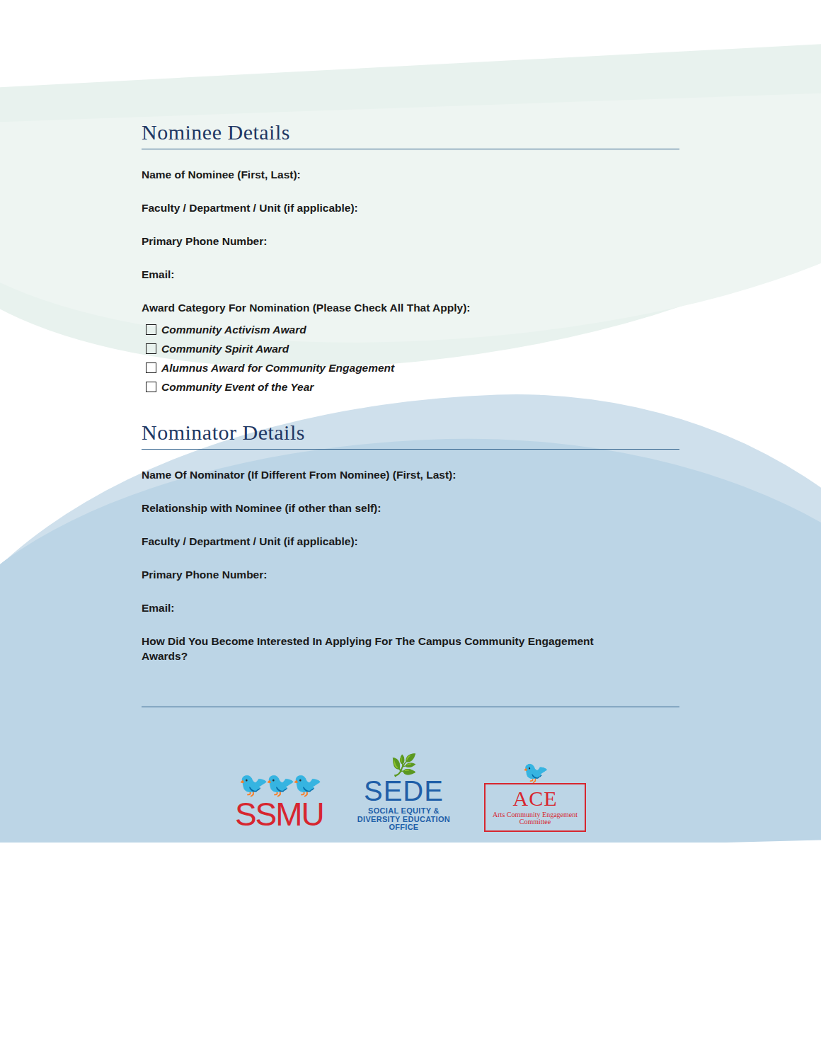Nominee Details
Name of Nominee (First, Last):
Faculty / Department / Unit (if applicable):
Primary Phone Number:
Email:
Award Category For Nomination (Please Check All That Apply):
Community Activism Award
Community Spirit Award
Alumnus Award for Community Engagement
Community Event of the Year
Nominator Details
Name Of Nominator (If Different From Nominee) (First, Last):
Relationship with Nominee (if other than self):
Faculty / Department / Unit (if applicable):
Primary Phone Number:
Email:
How Did You Become Interested In Applying For The Campus Community Engagement Awards?
🐦🐦🐦
SSMU
🌿
SEDE
SOCIAL EQUITY &
DIVERSITY EDUCATION
OFFICE
🐦
ACE
Arts Community Engagement
Committee